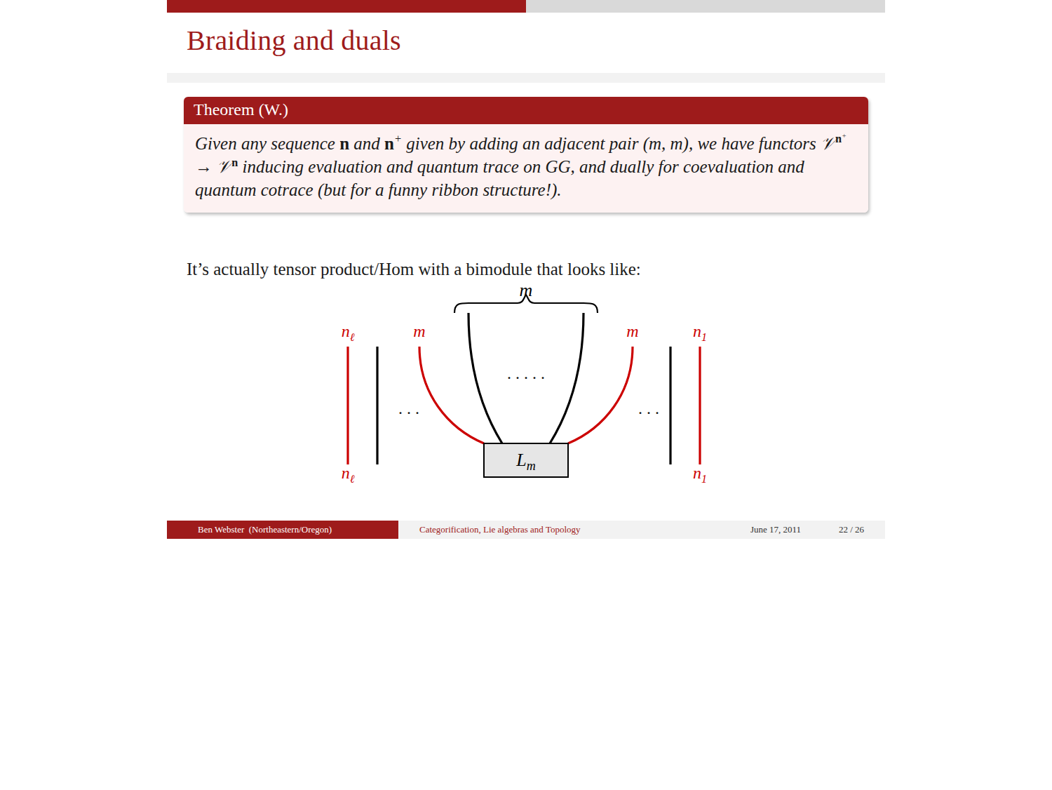Braiding and duals
Theorem (W.)
Given any sequence n and n+ given by adding an adjacent pair (m, m), we have functors 𝒱n+ → 𝒱n inducing evaluation and quantum trace on GG, and dually for coevaluation and quantum cotrace (but for a funny ribbon structure!).
It’s actually tensor product/Hom with a bimodule that looks like:
m nℓ m m n1 nℓ n1 . . . . . . . . . . . Lm
Ben Webster (Northeastern/Oregon)
Categorification, Lie algebras and Topology
June 17, 2011
22 / 26